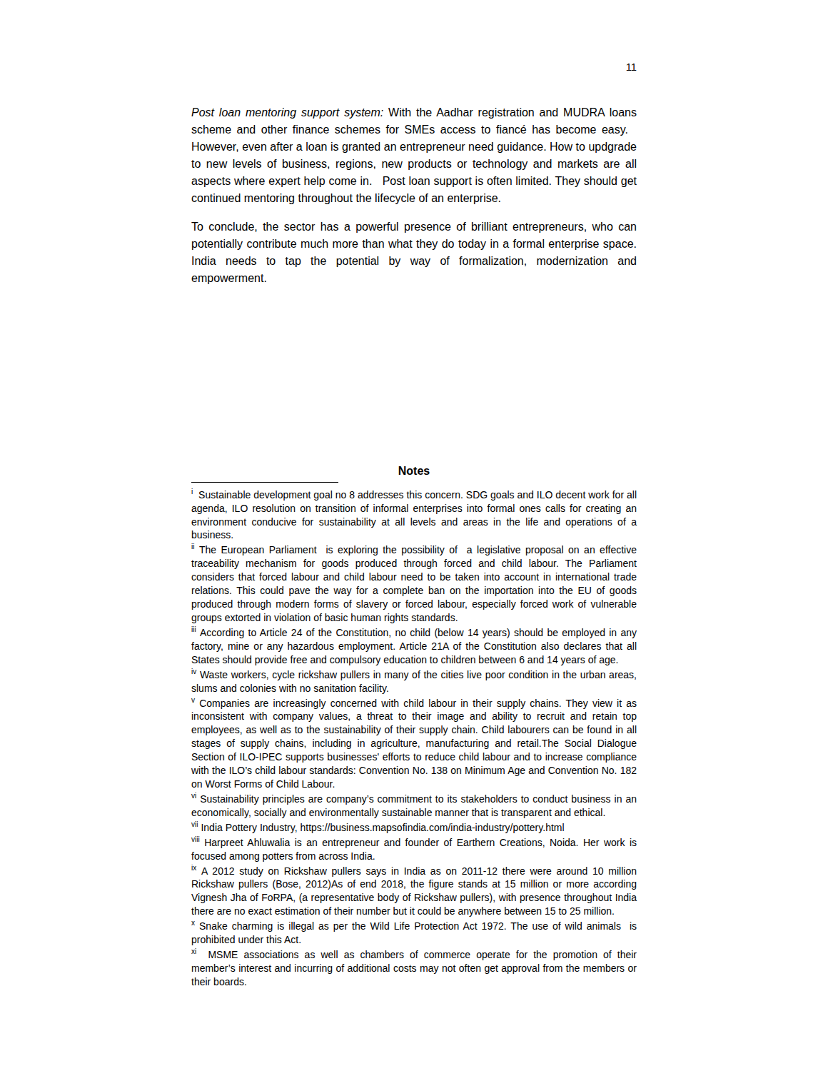11
Post loan mentoring support system: With the Aadhar registration and MUDRA loans scheme and other finance schemes for SMEs access to fiancé has become easy. However, even after a loan is granted an entrepreneur need guidance. How to updgrade to new levels of business, regions, new products or technology and markets are all aspects where expert help come in. Post loan support is often limited. They should get continued mentoring throughout the lifecycle of an enterprise.
To conclude, the sector has a powerful presence of brilliant entrepreneurs, who can potentially contribute much more than what they do today in a formal enterprise space. India needs to tap the potential by way of formalization, modernization and empowerment.
Notes
i Sustainable development goal no 8 addresses this concern. SDG goals and ILO decent work for all agenda, ILO resolution on transition of informal enterprises into formal ones calls for creating an environment conducive for sustainability at all levels and areas in the life and operations of a business.
ii The European Parliament is exploring the possibility of a legislative proposal on an effective traceability mechanism for goods produced through forced and child labour. The Parliament considers that forced labour and child labour need to be taken into account in international trade relations. This could pave the way for a complete ban on the importation into the EU of goods produced through modern forms of slavery or forced labour, especially forced work of vulnerable groups extorted in violation of basic human rights standards.
iii According to Article 24 of the Constitution, no child (below 14 years) should be employed in any factory, mine or any hazardous employment. Article 21A of the Constitution also declares that all States should provide free and compulsory education to children between 6 and 14 years of age.
iv Waste workers, cycle rickshaw pullers in many of the cities live poor condition in the urban areas, slums and colonies with no sanitation facility.
v Companies are increasingly concerned with child labour in their supply chains. They view it as inconsistent with company values, a threat to their image and ability to recruit and retain top employees, as well as to the sustainability of their supply chain. Child labourers can be found in all stages of supply chains, including in agriculture, manufacturing and retail.The Social Dialogue Section of ILO-IPEC supports businesses' efforts to reduce child labour and to increase compliance with the ILO’s child labour standards: Convention No. 138 on Minimum Age and Convention No. 182 on Worst Forms of Child Labour.
vi Sustainability principles are company’s commitment to its stakeholders to conduct business in an economically, socially and environmentally sustainable manner that is transparent and ethical.
vii India Pottery Industry, https://business.mapsofindia.com/india-industry/pottery.html
viii Harpreet Ahluwalia is an entrepreneur and founder of Earthern Creations, Noida. Her work is focused among potters from across India.
ix A 2012 study on Rickshaw pullers says in India as on 2011-12 there were around 10 million Rickshaw pullers (Bose, 2012)As of end 2018, the figure stands at 15 million or more according Vignesh Jha of FoRPA, (a representative body of Rickshaw pullers), with presence throughout India there are no exact estimation of their number but it could be anywhere between 15 to 25 million.
x Snake charming is illegal as per the Wild Life Protection Act 1972. The use of wild animals is prohibited under this Act.
xi MSME associations as well as chambers of commerce operate for the promotion of their member’s interest and incurring of additional costs may not often get approval from the members or their boards.